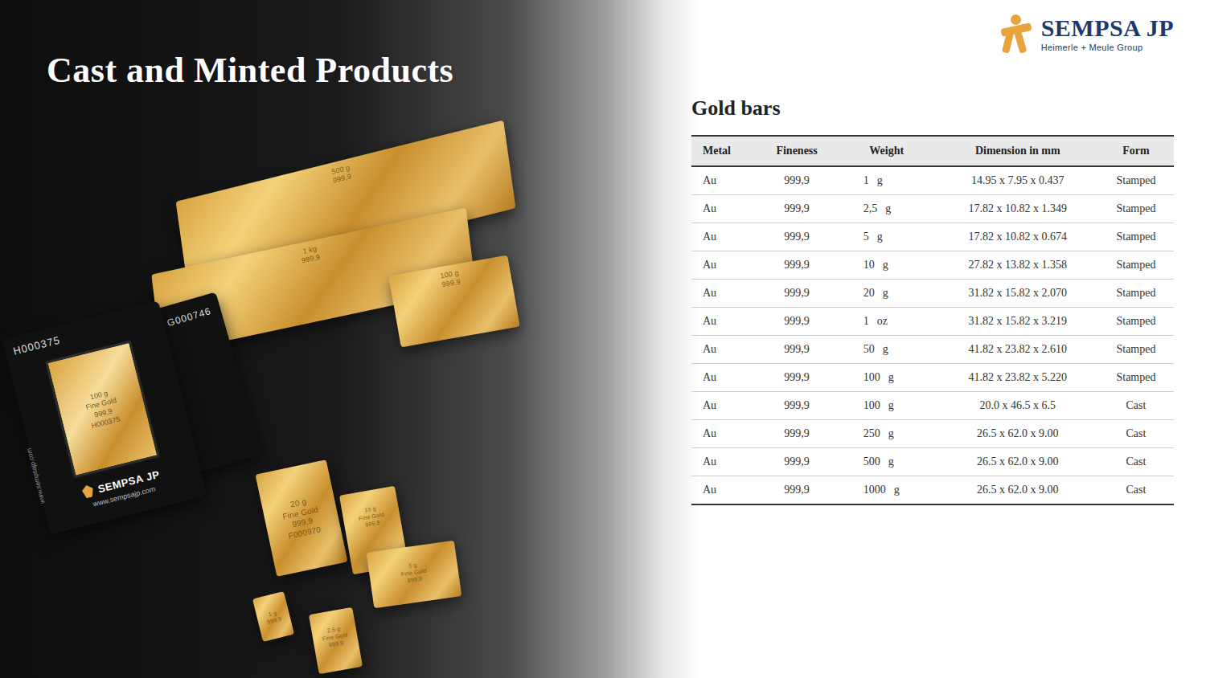SEMPSA JP
Heimerle + Meule Group
Cast and Minted Products
500 g
999,9
1 kg
999,9
100 g
999,9
G000746
H000375
100 g
Fine Gold
999,9
H000375
SEMPSA JP
www.sempsajp.com
www.sempsajp.com
20 g
Fine Gold
999,9
F000970
10 g
Fine Gold
999,9
5 g
Fine Gold
999,9
1 g
999,9
2,5 g
Fine Gold
999,9
Gold bars
| Metal | Fineness | Weight | Dimension in mm | Form |
| --- | --- | --- | --- | --- |
| Au | 999,9 | 1 g | 14.95 x 7.95 x 0.437 | Stamped |
| Au | 999,9 | 2,5 g | 17.82 x 10.82 x 1.349 | Stamped |
| Au | 999,9 | 5 g | 17.82 x 10.82 x 0.674 | Stamped |
| Au | 999,9 | 10 g | 27.82 x 13.82 x 1.358 | Stamped |
| Au | 999,9 | 20 g | 31.82 x 15.82 x 2.070 | Stamped |
| Au | 999,9 | 1 oz | 31.82 x 15.82 x 3.219 | Stamped |
| Au | 999,9 | 50 g | 41.82 x 23.82 x 2.610 | Stamped |
| Au | 999,9 | 100 g | 41.82 x 23.82 x 5.220 | Stamped |
| Au | 999,9 | 100 g | 20.0 x 46.5 x 6.5 | Cast |
| Au | 999,9 | 250 g | 26.5 x 62.0 x 9.00 | Cast |
| Au | 999,9 | 500 g | 26.5 x 62.0 x 9.00 | Cast |
| Au | 999,9 | 1000 g | 26.5 x 62.0 x 9.00 | Cast |